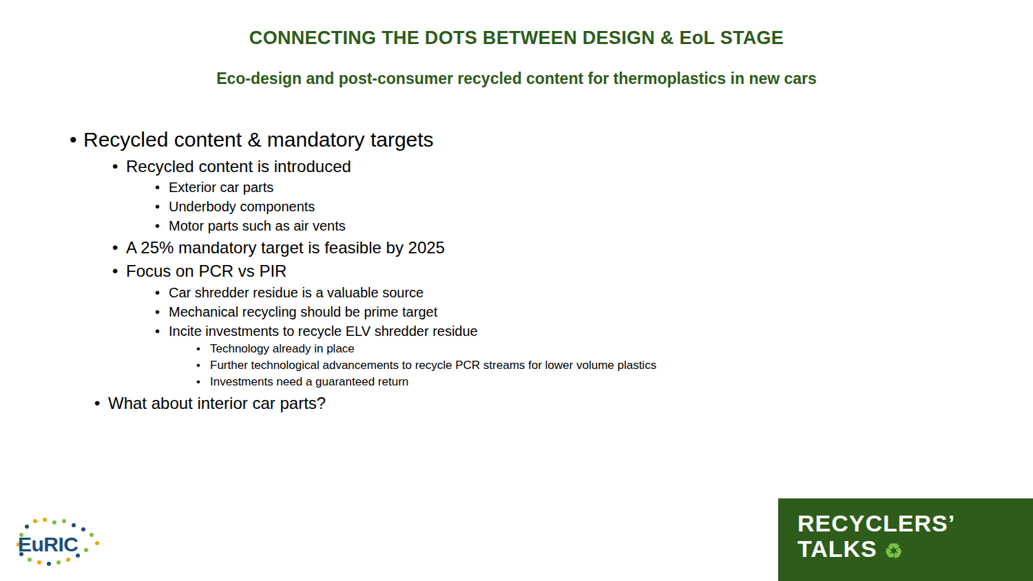CONNECTING THE DOTS BETWEEN DESIGN & EoL STAGE
Eco-design and post-consumer recycled content for thermoplastics in new cars
Recycled content & mandatory targets
Recycled content is introduced
Exterior car parts
Underbody components
Motor parts such as air vents
A 25% mandatory target is feasible by 2025
Focus on PCR vs PIR
Car shredder residue is a valuable source
Mechanical recycling should be prime target
Incite investments to recycle ELV shredder residue
Technology already in place
Further technological advancements to recycle PCR streams for lower volume plastics
Investments need a guaranteed return
What about interior car parts?
Eu RIC
RECYCLERS’
TALKS ♻